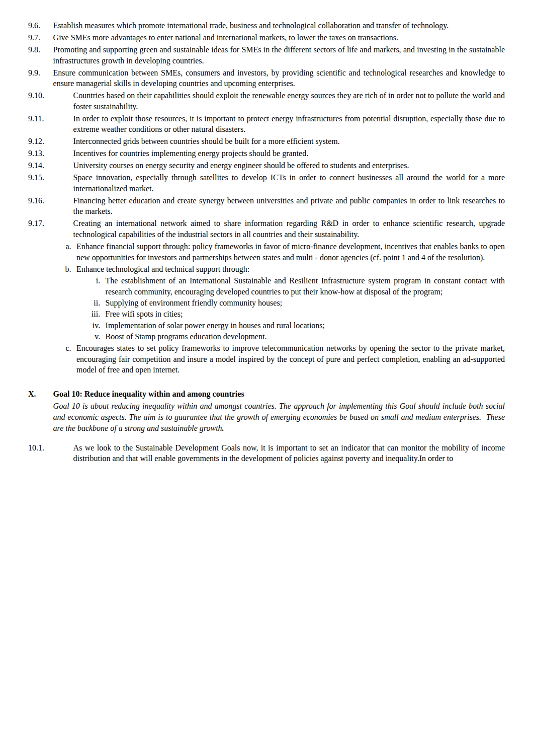9.6. Establish measures which promote international trade, business and technological collaboration and transfer of technology.
9.7. Give SMEs more advantages to enter national and international markets, to lower the taxes on transactions.
9.8. Promoting and supporting green and sustainable ideas for SMEs in the different sectors of life and markets, and investing in the sustainable infrastructures growth in developing countries.
9.9. Ensure communication between SMEs, consumers and investors, by providing scientific and technological researches and knowledge to ensure managerial skills in developing countries and upcoming enterprises.
9.10. Countries based on their capabilities should exploit the renewable energy sources they are rich of in order not to pollute the world and foster sustainability.
9.11. In order to exploit those resources, it is important to protect energy infrastructures from potential disruption, especially those due to extreme weather conditions or other natural disasters.
9.12. Interconnected grids between countries should be built for a more efficient system.
9.13. Incentives for countries implementing energy projects should be granted.
9.14. University courses on energy security and energy engineer should be offered to students and enterprises.
9.15. Space innovation, especially through satellites to develop ICTs in order to connect businesses all around the world for a more internationalized market.
9.16. Financing better education and create synergy between universities and private and public companies in order to link researches to the markets.
9.17. Creating an international network aimed to share information regarding R&D in order to enhance scientific research, upgrade technological capabilities of the industrial sectors in all countries and their sustainability.
Enhance financial support through: policy frameworks in favor of micro-finance development, incentives that enables banks to open new opportunities for investors and partnerships between states and multi - donor agencies (cf. point 1 and 4 of the resolution).
Enhance technological and technical support through:
The establishment of an International Sustainable and Resilient Infrastructure system program in constant contact with research community, encouraging developed countries to put their know-how at disposal of the program;
Supplying of environment friendly community houses;
Free wifi spots in cities;
Implementation of solar power energy in houses and rural locations;
Boost of Stamp programs education development.
Encourages states to set policy frameworks to improve telecommunication networks by opening the sector to the private market, encouraging fair competition and insure a model inspired by the concept of pure and perfect completion, enabling an ad-supported model of free and open internet.
X. Goal 10: Reduce inequality within and among countries
Goal 10 is about reducing inequality within and amongst countries. The approach for implementing this Goal should include both social and economic aspects. The aim is to guarantee that the growth of emerging economies be based on small and medium enterprises. These are the backbone of a strong and sustainable growth.
10.1. As we look to the Sustainable Development Goals now, it is important to set an indicator that can monitor the mobility of income distribution and that will enable governments in the development of policies against poverty and inequality.In order to